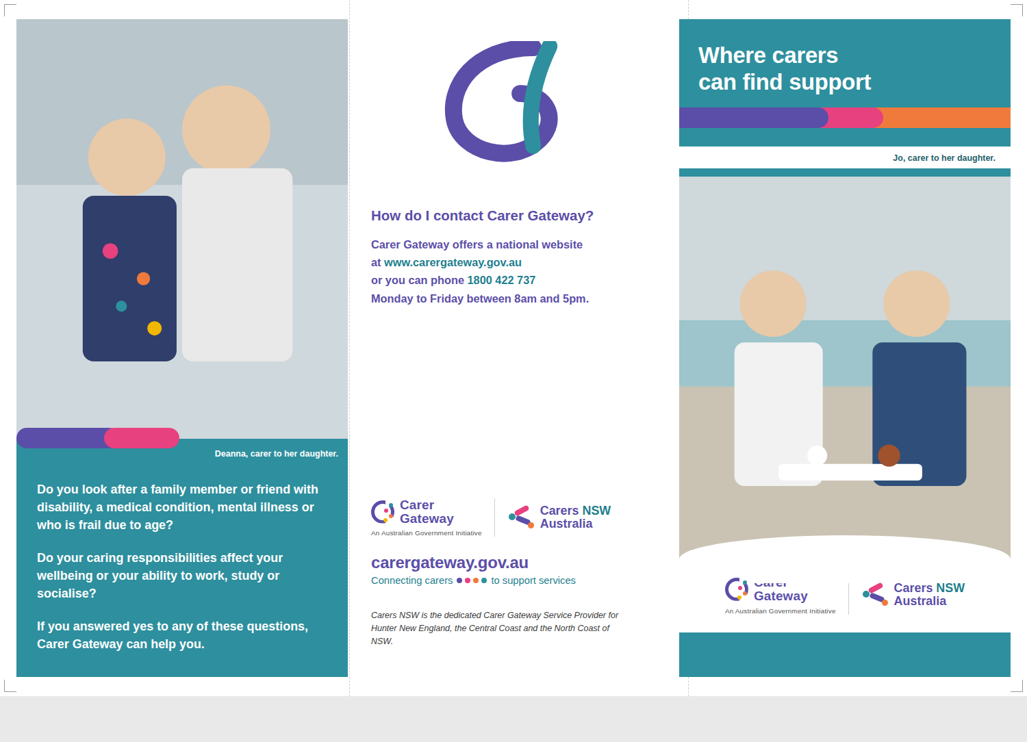Deanna, carer to her daughter.
Do you look after a family member or friend with disability, a medical condition, mental illness or who is frail due to age?
Do your caring responsibilities affect your wellbeing or your ability to work, study or socialise?
If you answered yes to any of these questions, Carer Gateway can help you.
How do I contact Carer Gateway?
Carer Gateway offers a national website
at www.carergateway.gov.au
or you can phone 1800 422 737
Monday to Friday between 8am and 5pm.
Carer Gateway
An Australian Government Initiative
Carers NSW Australia
carergateway.gov.au
Connecting carers to support services
Carers NSW is the dedicated Carer Gateway Service Provider for Hunter New England, the Central Coast and the North Coast of NSW.
Where carers
can find support
Jo, carer to her daughter.
Carer Gateway
An Australian Government Initiative
Carers NSW Australia